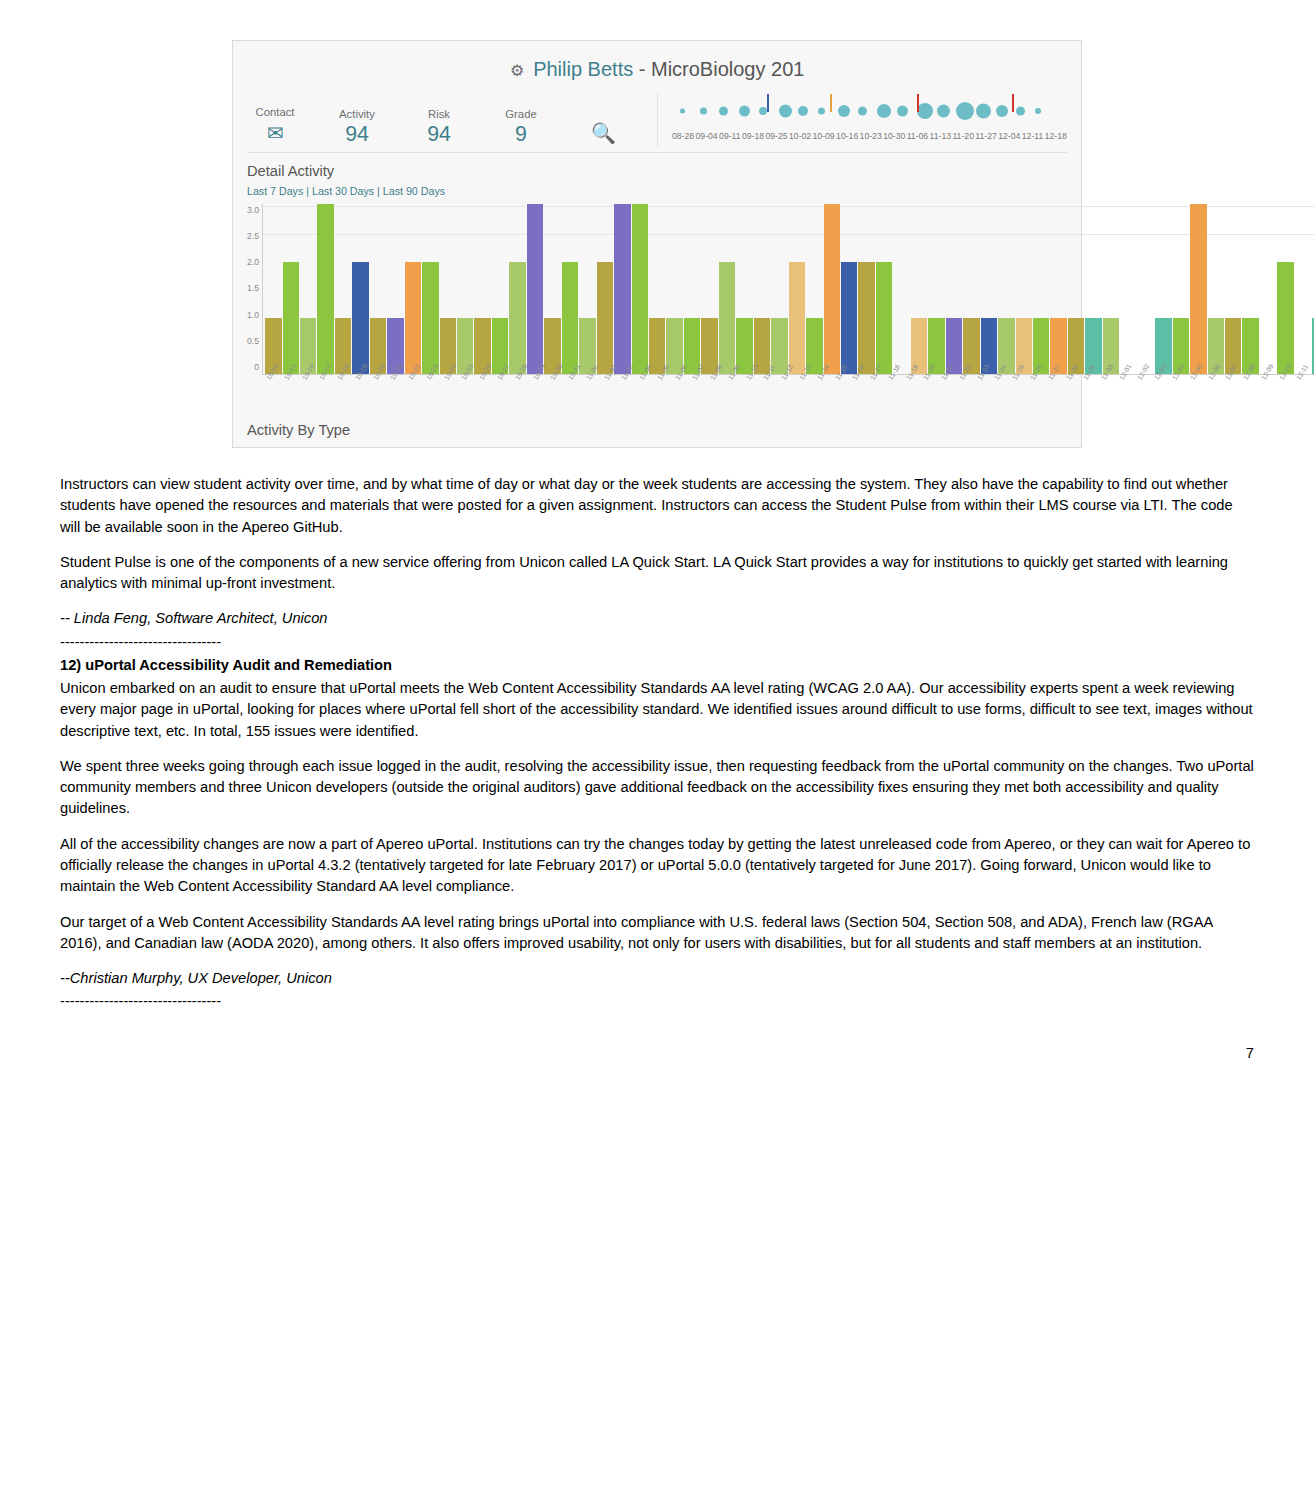⚙ Philip Betts - MicroBiology 201
Contact ✉
Activity 94
Risk 94
Grade 9
🔍
08-2809-0409-1109-1809-2510-0210-0910-1610-2310-3011-0611-1311-2011-2712-0412-1112-18
Detail Activity
Last 7 Days | Last 30 Days | Last 90 Days
3.0 2.5 2.0 1.5 1.0 0.5 0
10-1410-1510-1610-1710-1810-1910-2010-2110-2210-2310-2410-2510-2610-2710-2810-2910-3010-3111-0111-0211-0311-0411-0511-0611-0711-0811-0911-1011-1111-1211-1311-1411-1511-1611-1711-1811-1911-2011-2111-2211-2311-2411-2511-2611-2711-2811-2911-3012-0112-0212-0312-0412-0512-0612-0712-0812-0912-1012-1112-12
Activity By Type
Instructors can view student activity over time, and by what time of day or what day or the week students are accessing the system. They also have the capability to find out whether students have opened the resources and materials that were posted for a given assignment. Instructors can access the Student Pulse from within their LMS course via LTI. The code will be available soon in the Apereo GitHub.
Student Pulse is one of the components of a new service offering from Unicon called LA Quick Start. LA Quick Start provides a way for institutions to quickly get started with learning analytics with minimal up-front investment.
-- Linda Feng, Software Architect, Unicon
---------------------------------
12) uPortal Accessibility Audit and Remediation
Unicon embarked on an audit to ensure that uPortal meets the Web Content Accessibility Standards AA level rating (WCAG 2.0 AA). Our accessibility experts spent a week reviewing every major page in uPortal, looking for places where uPortal fell short of the accessibility standard. We identified issues around difficult to use forms, difficult to see text, images without descriptive text, etc. In total, 155 issues were identified.
We spent three weeks going through each issue logged in the audit, resolving the accessibility issue, then requesting feedback from the uPortal community on the changes. Two uPortal community members and three Unicon developers (outside the original auditors) gave additional feedback on the accessibility fixes ensuring they met both accessibility and quality guidelines.
All of the accessibility changes are now a part of Apereo uPortal. Institutions can try the changes today by getting the latest unreleased code from Apereo, or they can wait for Apereo to officially release the changes in uPortal 4.3.2 (tentatively targeted for late February 2017) or uPortal 5.0.0 (tentatively targeted for June 2017). Going forward, Unicon would like to maintain the Web Content Accessibility Standard AA level compliance.
Our target of a Web Content Accessibility Standards AA level rating brings uPortal into compliance with U.S. federal laws (Section 504, Section 508, and ADA), French law (RGAA 2016), and Canadian law (AODA 2020), among others. It also offers improved usability, not only for users with disabilities, but for all students and staff members at an institution.
--Christian Murphy, UX Developer, Unicon
---------------------------------
7